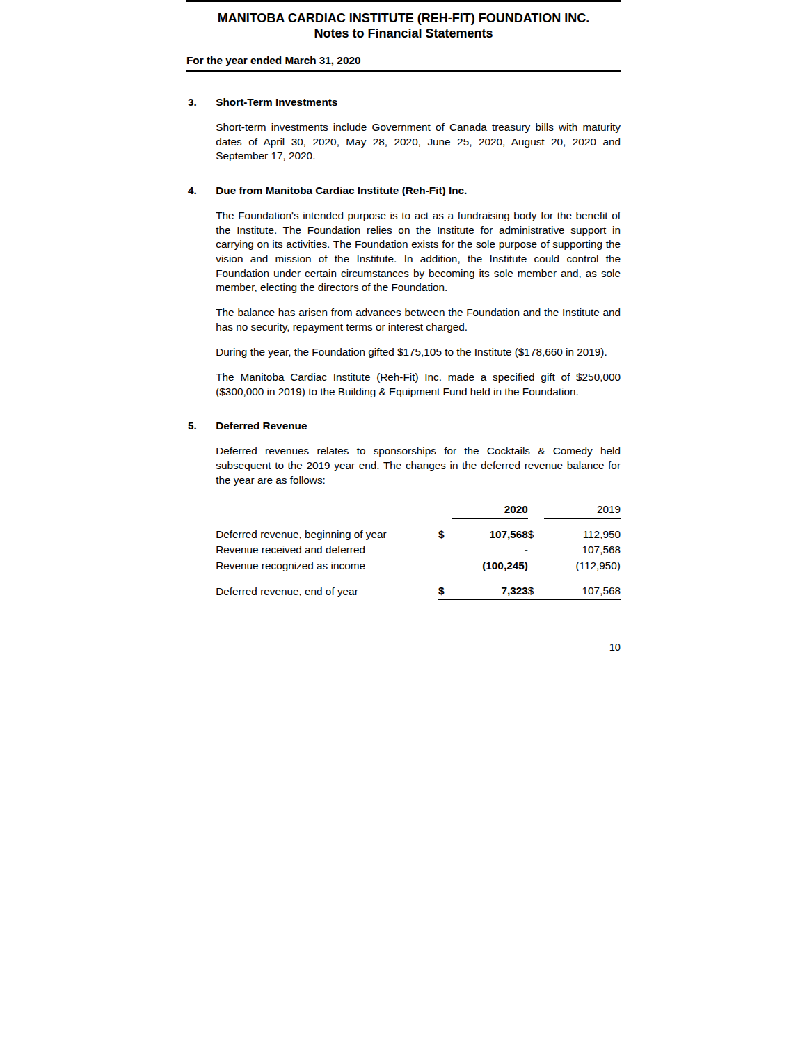MANITOBA CARDIAC INSTITUTE (REH-FIT) FOUNDATION INC. Notes to Financial Statements
For the year ended March 31, 2020
3. Short-Term Investments
Short-term investments include Government of Canada treasury bills with maturity dates of April 30, 2020, May 28, 2020, June 25, 2020, August 20, 2020 and September 17, 2020.
4. Due from Manitoba Cardiac Institute (Reh-Fit) Inc.
The Foundation's intended purpose is to act as a fundraising body for the benefit of the Institute. The Foundation relies on the Institute for administrative support in carrying on its activities. The Foundation exists for the sole purpose of supporting the vision and mission of the Institute. In addition, the Institute could control the Foundation under certain circumstances by becoming its sole member and, as sole member, electing the directors of the Foundation.
The balance has arisen from advances between the Foundation and the Institute and has no security, repayment terms or interest charged.
During the year, the Foundation gifted $175,105 to the Institute ($178,660 in 2019).
The Manitoba Cardiac Institute (Reh-Fit) Inc. made a specified gift of $250,000 ($300,000 in 2019) to the Building & Equipment Fund held in the Foundation.
5. Deferred Revenue
Deferred revenues relates to sponsorships for the Cocktails & Comedy held subsequent to the 2019 year end. The changes in the deferred revenue balance for the year are as follows:
| | | 2020 | | 2019 |
| --- | --- | --- | --- | --- |
| Deferred revenue, beginning of year | $ | 107,568 | $ | 112,950 |
| Revenue received and deferred | | - | | 107,568 |
| Revenue recognized as income | | (100,245) | | (112,950) |
| Deferred revenue, end of year | $ | 7,323 | $ | 107,568 |
10